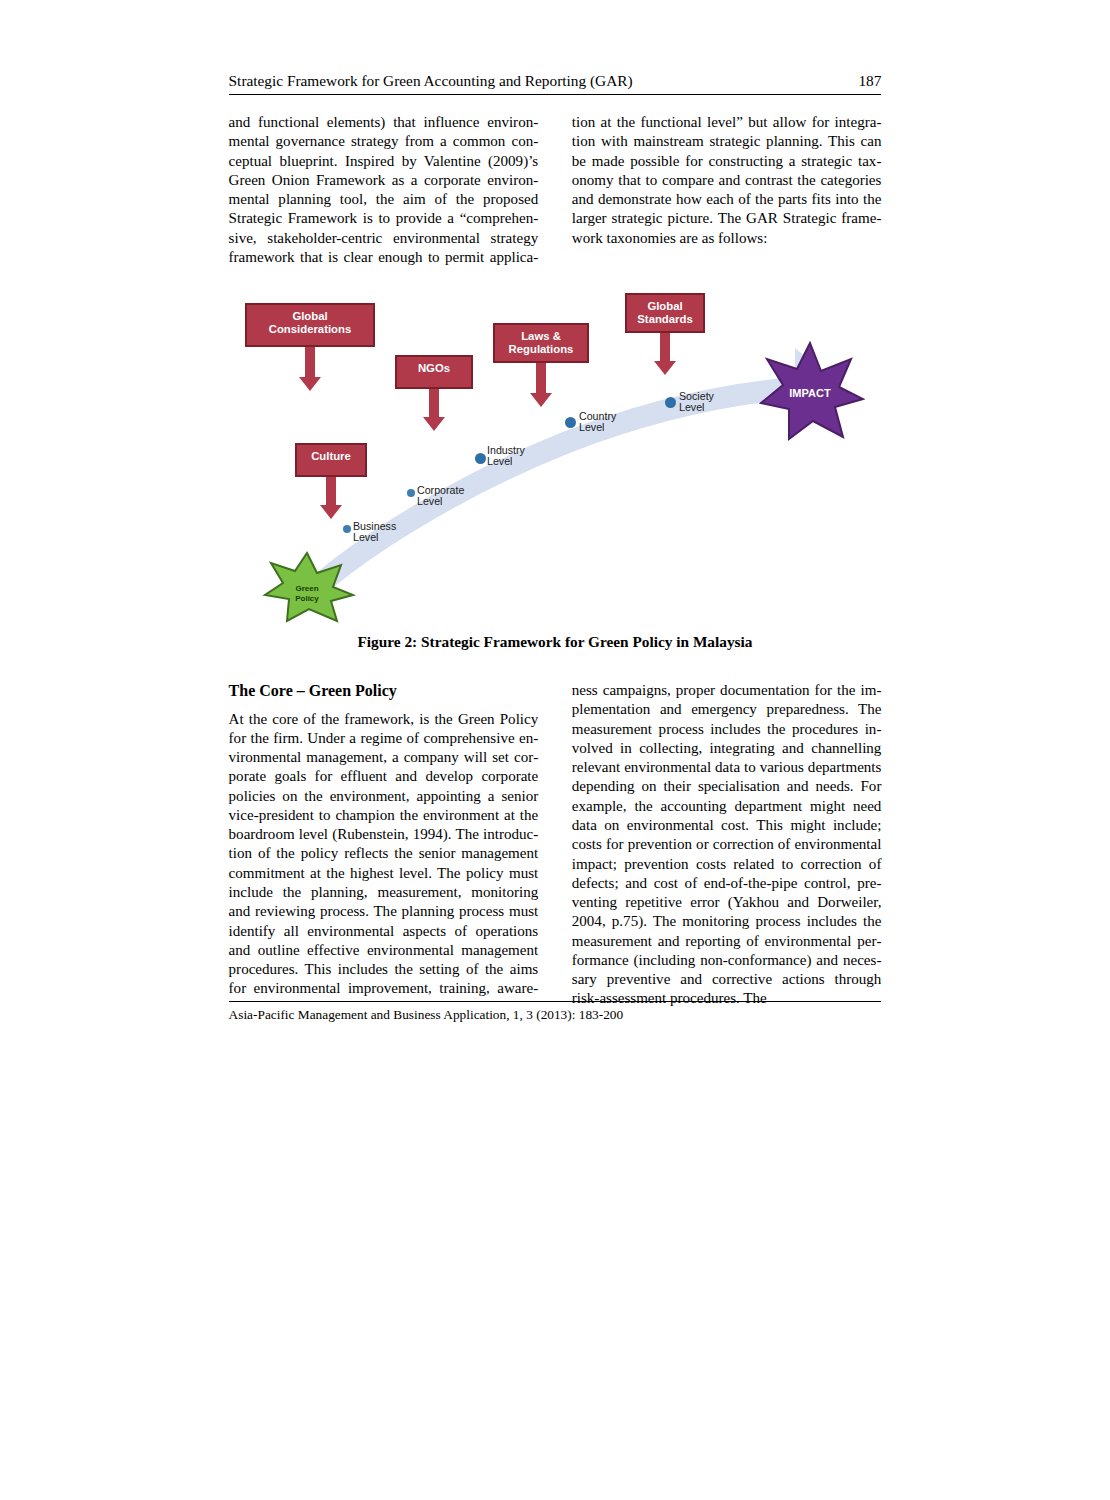Strategic Framework for Green Accounting and Reporting (GAR) 187
and functional elements) that influence environmental governance strategy from a common conceptual blueprint. Inspired by Valentine (2009)’s Green Onion Framework as a corporate environmental planning tool, the aim of the proposed Strategic Framework is to provide a “comprehensive, stakeholder-centric environmental strategy framework that is clear enough to permit application at the functional level” but allow for integration with mainstream strategic planning. This can be made possible for constructing a strategic taxonomy that to compare and contrast the categories and demonstrate how each of the parts fits into the larger strategic picture. The GAR Strategic framework taxonomies are as follows:
Global
Considerations
NGOs
Culture
Laws &
Regulations
Global
Standards
Business
Level
Corporate
Level
Industry
Level
Country
Level
Society
Level
IMPACT
Green Policy
Figure 2: Strategic Framework for Green Policy in Malaysia
The Core – Green Policy
At the core of the framework, is the Green Policy for the firm. Under a regime of comprehensive environmental management, a company will set corporate goals for effluent and develop corporate policies on the environment, appointing a senior vice-president to champion the environment at the boardroom level (Rubenstein, 1994). The introduction of the policy reflects the senior management commitment at the highest level. The policy must include the planning, measurement, monitoring and reviewing process. The planning process must identify all environmental aspects of operations and outline effective environmental management procedures. This includes the setting of the aims for environmental improvement, training, awareness campaigns, proper documentation for the implementation and emergency preparedness. The measurement process includes the procedures involved in collecting, integrating and channelling relevant environmental data to various departments depending on their specialisation and needs. For example, the accounting department might need data on environmental cost. This might include; costs for prevention or correction of environmental impact; prevention costs related to correction of defects; and cost of end-of-the-pipe control, preventing repetitive error (Yakhou and Dorweiler, 2004, p.75). The monitoring process includes the measurement and reporting of environmental performance (including non-conformance) and necessary preventive and corrective actions through risk-assessment procedures. The
Asia-Pacific Management and Business Application, 1, 3 (2013): 183-200